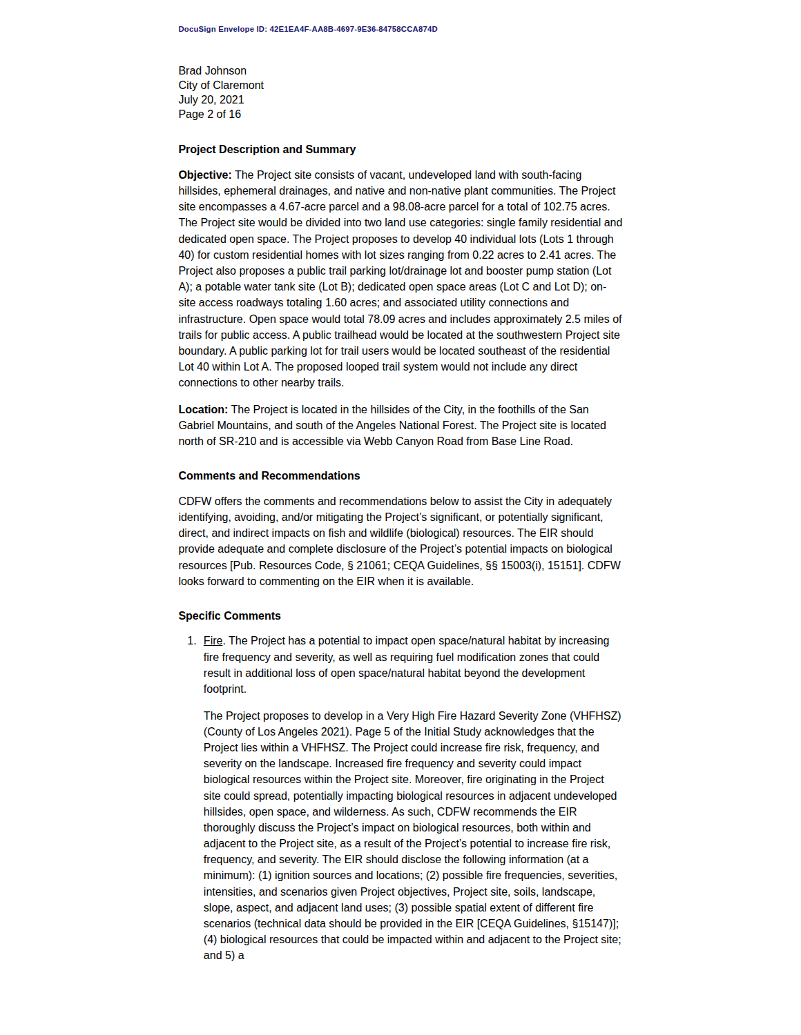DocuSign Envelope ID: 42E1EA4F-AA8B-4697-9E36-84758CCA874D
Brad Johnson
City of Claremont
July 20, 2021
Page 2 of 16
Project Description and Summary
Objective: The Project site consists of vacant, undeveloped land with south-facing hillsides, ephemeral drainages, and native and non-native plant communities. The Project site encompasses a 4.67-acre parcel and a 98.08-acre parcel for a total of 102.75 acres. The Project site would be divided into two land use categories: single family residential and dedicated open space. The Project proposes to develop 40 individual lots (Lots 1 through 40) for custom residential homes with lot sizes ranging from 0.22 acres to 2.41 acres. The Project also proposes a public trail parking lot/drainage lot and booster pump station (Lot A); a potable water tank site (Lot B); dedicated open space areas (Lot C and Lot D); on-site access roadways totaling 1.60 acres; and associated utility connections and infrastructure. Open space would total 78.09 acres and includes approximately 2.5 miles of trails for public access. A public trailhead would be located at the southwestern Project site boundary. A public parking lot for trail users would be located southeast of the residential Lot 40 within Lot A. The proposed looped trail system would not include any direct connections to other nearby trails.
Location: The Project is located in the hillsides of the City, in the foothills of the San Gabriel Mountains, and south of the Angeles National Forest. The Project site is located north of SR-210 and is accessible via Webb Canyon Road from Base Line Road.
Comments and Recommendations
CDFW offers the comments and recommendations below to assist the City in adequately identifying, avoiding, and/or mitigating the Project’s significant, or potentially significant, direct, and indirect impacts on fish and wildlife (biological) resources. The EIR should provide adequate and complete disclosure of the Project’s potential impacts on biological resources [Pub. Resources Code, § 21061; CEQA Guidelines, §§ 15003(i), 15151]. CDFW looks forward to commenting on the EIR when it is available.
Specific Comments
Fire. The Project has a potential to impact open space/natural habitat by increasing fire frequency and severity, as well as requiring fuel modification zones that could result in additional loss of open space/natural habitat beyond the development footprint.
The Project proposes to develop in a Very High Fire Hazard Severity Zone (VHFHSZ) (County of Los Angeles 2021). Page 5 of the Initial Study acknowledges that the Project lies within a VHFHSZ. The Project could increase fire risk, frequency, and severity on the landscape. Increased fire frequency and severity could impact biological resources within the Project site. Moreover, fire originating in the Project site could spread, potentially impacting biological resources in adjacent undeveloped hillsides, open space, and wilderness. As such, CDFW recommends the EIR thoroughly discuss the Project’s impact on biological resources, both within and adjacent to the Project site, as a result of the Project’s potential to increase fire risk, frequency, and severity. The EIR should disclose the following information (at a minimum): (1) ignition sources and locations; (2) possible fire frequencies, severities, intensities, and scenarios given Project objectives, Project site, soils, landscape, slope, aspect, and adjacent land uses; (3) possible spatial extent of different fire scenarios (technical data should be provided in the EIR [CEQA Guidelines, §15147)]; (4) biological resources that could be impacted within and adjacent to the Project site; and 5) a